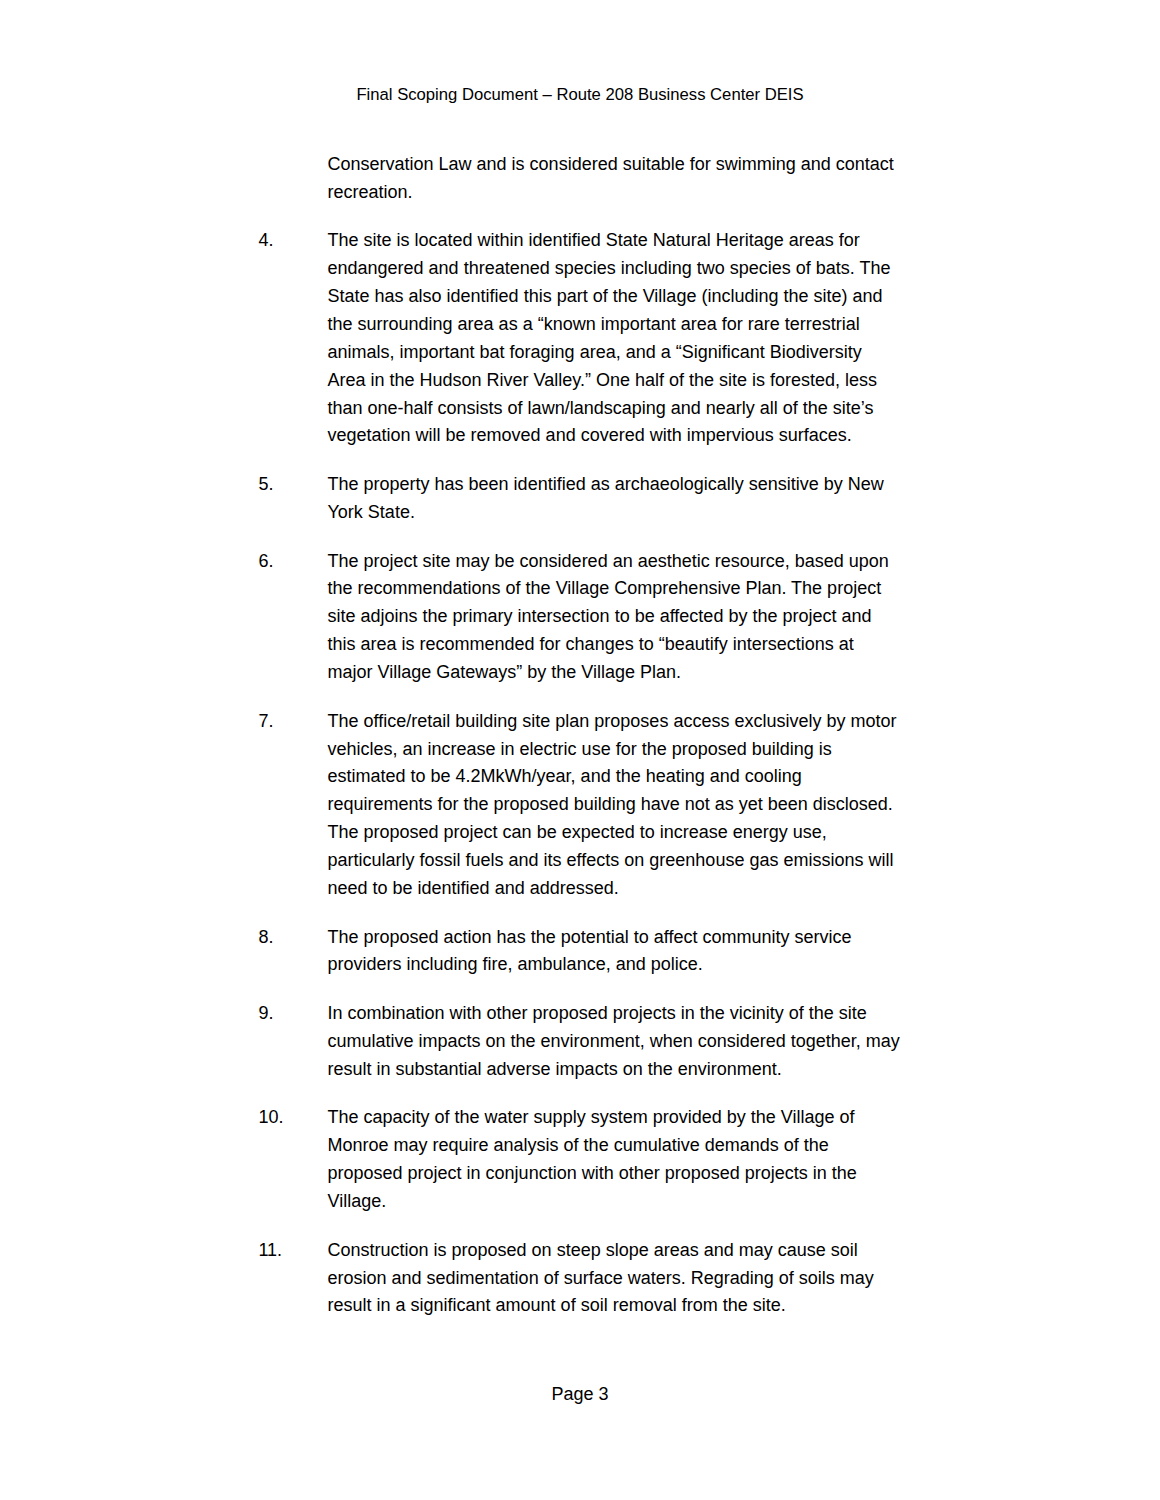Final Scoping Document – Route 208 Business Center DEIS
Conservation Law and is considered suitable for swimming and contact recreation.
4. The site is located within identified State Natural Heritage areas for endangered and threatened species including two species of bats. The State has also identified this part of the Village (including the site) and the surrounding area as a “known important area for rare terrestrial animals, important bat foraging area, and a “Significant Biodiversity Area in the Hudson River Valley.” One half of the site is forested, less than one-half consists of lawn/landscaping and nearly all of the site’s vegetation will be removed and covered with impervious surfaces.
5. The property has been identified as archaeologically sensitive by New York State.
6. The project site may be considered an aesthetic resource, based upon the recommendations of the Village Comprehensive Plan. The project site adjoins the primary intersection to be affected by the project and this area is recommended for changes to “beautify intersections at major Village Gateways” by the Village Plan.
7. The office/retail building site plan proposes access exclusively by motor vehicles, an increase in electric use for the proposed building is estimated to be 4.2MkWh/year, and the heating and cooling requirements for the proposed building have not as yet been disclosed. The proposed project can be expected to increase energy use, particularly fossil fuels and its effects on greenhouse gas emissions will need to be identified and addressed.
8. The proposed action has the potential to affect community service providers including fire, ambulance, and police.
9. In combination with other proposed projects in the vicinity of the site cumulative impacts on the environment, when considered together, may result in substantial adverse impacts on the environment.
10. The capacity of the water supply system provided by the Village of Monroe may require analysis of the cumulative demands of the proposed project in conjunction with other proposed projects in the Village.
11. Construction is proposed on steep slope areas and may cause soil erosion and sedimentation of surface waters. Regrading of soils may result in a significant amount of soil removal from the site.
Page 3